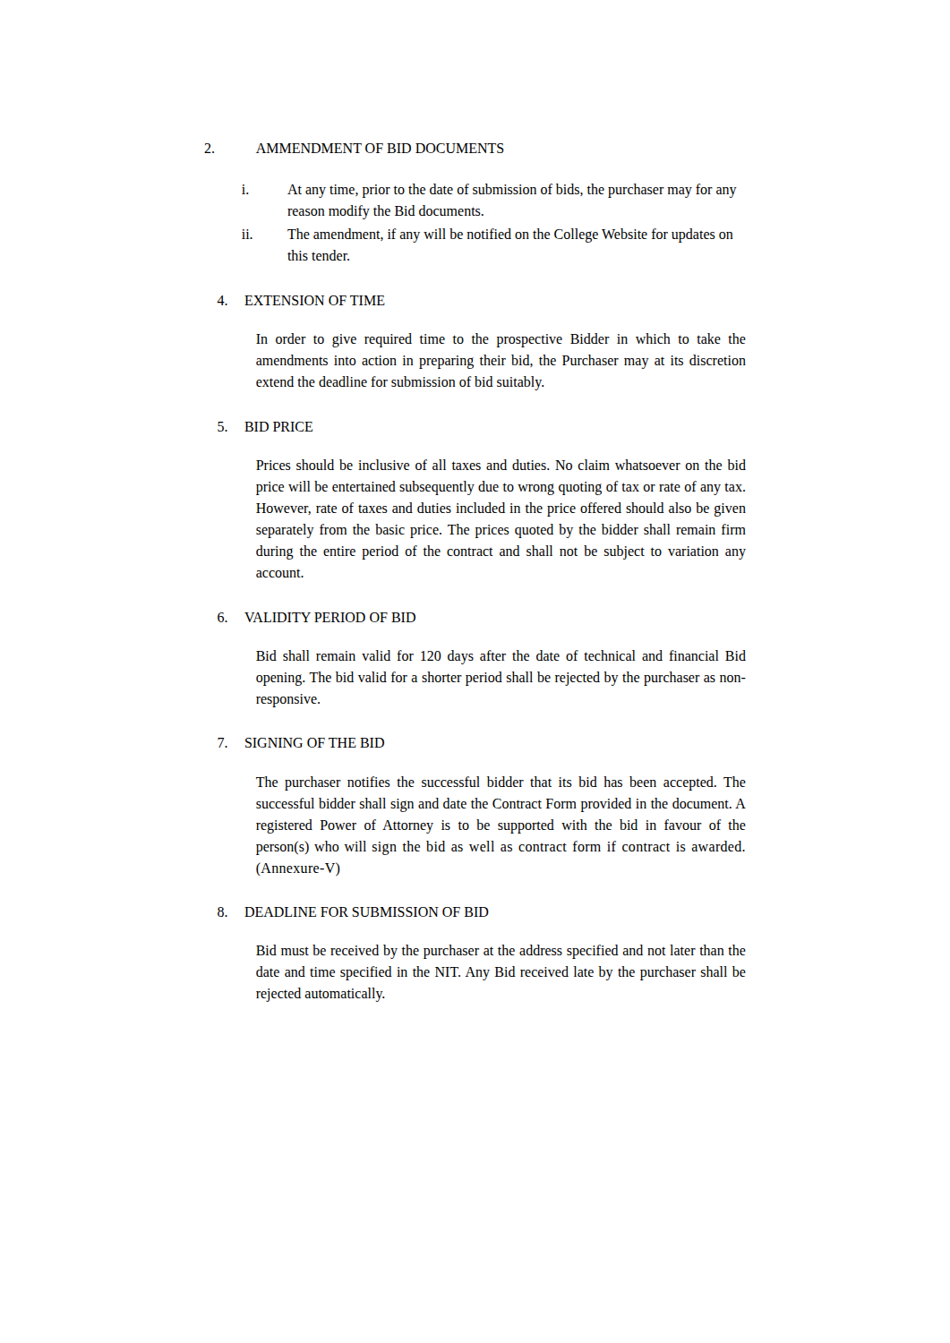2. Ammendment of Bid Documents
i. At any time, prior to the date of submission of bids, the purchaser may for any reason modify the Bid documents.
ii. The amendment, if any will be notified on the College Website for updates on this tender.
4. Extension of Time
In order to give required time to the prospective Bidder in which to take the amendments into action in preparing their bid, the Purchaser may at its discretion extend the deadline for submission of bid suitably.
5. Bid Price
Prices should be inclusive of all taxes and duties. No claim whatsoever on the bid price will be entertained subsequently due to wrong quoting of tax or rate of any tax. However, rate of taxes and duties included in the price offered should also be given separately from the basic price. The prices quoted by the bidder shall remain firm during the entire period of the contract and shall not be subject to variation any account.
6. Validity Period of Bid
Bid shall remain valid for 120 days after the date of technical and financial Bid opening. The bid valid for a shorter period shall be rejected by the purchaser as non-responsive.
7. Signing of the Bid
The purchaser notifies the successful bidder that its bid has been accepted. The successful bidder shall sign and date the Contract Form provided in the document. A registered Power of Attorney is to be supported with the bid in favour of the person(s) who will sign the bid as well as contract form if contract is awarded. (Annexure-V)
8. Deadline for Submission of Bid
Bid must be received by the purchaser at the address specified and not later than the date and time specified in the NIT. Any Bid received late by the purchaser shall be rejected automatically.